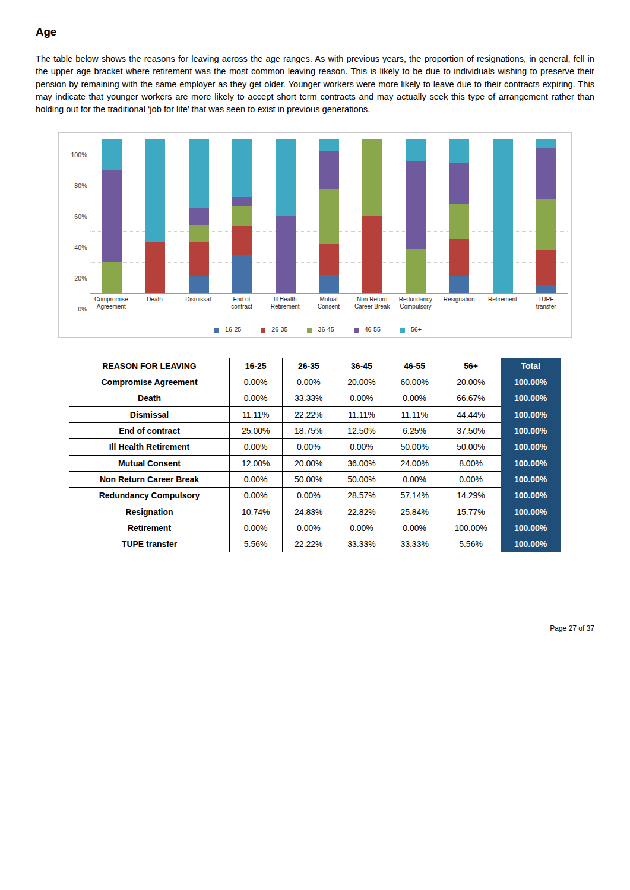Age
The table below shows the reasons for leaving across the age ranges. As with previous years, the proportion of resignations, in general, fell in the upper age bracket where retirement was the most common leaving reason. This is likely to be due to individuals wishing to preserve their pension by remaining with the same employer as they get older. Younger workers were more likely to leave due to their contracts expiring. This may indicate that younger workers are more likely to accept short term contracts and may actually seek this type of arrangement rather than holding out for the traditional ‘job for life’ that was seen to exist in previous generations.
| 100% 80% 60% 40% 20% 0% | Compromise Agreement Death Dismissal End of contract Ill Health Retirement Mutual Consent Non Return Career Break Redundancy Compulsory Resignation Retirement TUPE transfer |
16-25 26-35 36-45 46-55 56+
| REASON FOR LEAVING | 16-25 | 26-35 | 36-45 | 46-55 | 56+ | Total |
| --- | --- | --- | --- | --- | --- | --- |
| Compromise Agreement | 0.00% | 0.00% | 20.00% | 60.00% | 20.00% | 100.00% |
| Death | 0.00% | 33.33% | 0.00% | 0.00% | 66.67% | 100.00% |
| Dismissal | 11.11% | 22.22% | 11.11% | 11.11% | 44.44% | 100.00% |
| End of contract | 25.00% | 18.75% | 12.50% | 6.25% | 37.50% | 100.00% |
| Ill Health Retirement | 0.00% | 0.00% | 0.00% | 50.00% | 50.00% | 100.00% |
| Mutual Consent | 12.00% | 20.00% | 36.00% | 24.00% | 8.00% | 100.00% |
| Non Return Career Break | 0.00% | 50.00% | 50.00% | 0.00% | 0.00% | 100.00% |
| Redundancy Compulsory | 0.00% | 0.00% | 28.57% | 57.14% | 14.29% | 100.00% |
| Resignation | 10.74% | 24.83% | 22.82% | 25.84% | 15.77% | 100.00% |
| Retirement | 0.00% | 0.00% | 0.00% | 0.00% | 100.00% | 100.00% |
| TUPE transfer | 5.56% | 22.22% | 33.33% | 33.33% | 5.56% | 100.00% |
Page 27 of 37